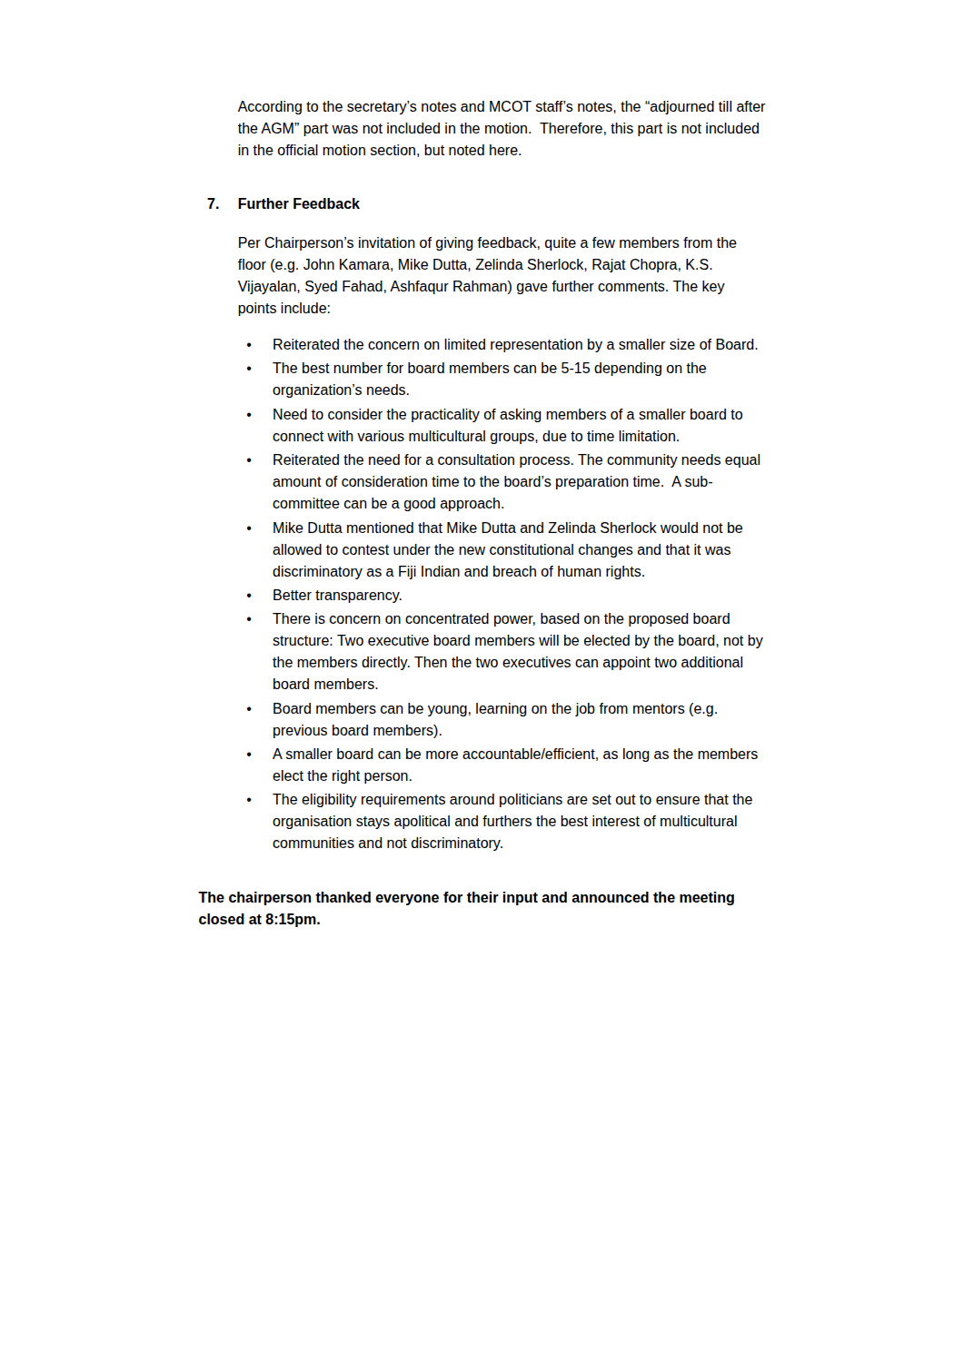According to the secretary’s notes and MCOT staff’s notes, the “adjourned till after the AGM” part was not included in the motion. Therefore, this part is not included in the official motion section, but noted here.
7. Further Feedback
Per Chairperson’s invitation of giving feedback, quite a few members from the floor (e.g. John Kamara, Mike Dutta, Zelinda Sherlock, Rajat Chopra, K.S. Vijayalan, Syed Fahad, Ashfaqur Rahman) gave further comments. The key points include:
Reiterated the concern on limited representation by a smaller size of Board.
The best number for board members can be 5-15 depending on the organization’s needs.
Need to consider the practicality of asking members of a smaller board to connect with various multicultural groups, due to time limitation.
Reiterated the need for a consultation process. The community needs equal amount of consideration time to the board’s preparation time. A sub-committee can be a good approach.
Mike Dutta mentioned that Mike Dutta and Zelinda Sherlock would not be allowed to contest under the new constitutional changes and that it was discriminatory as a Fiji Indian and breach of human rights.
Better transparency.
There is concern on concentrated power, based on the proposed board structure: Two executive board members will be elected by the board, not by the members directly. Then the two executives can appoint two additional board members.
Board members can be young, learning on the job from mentors (e.g. previous board members).
A smaller board can be more accountable/efficient, as long as the members elect the right person.
The eligibility requirements around politicians are set out to ensure that the organisation stays apolitical and furthers the best interest of multicultural communities and not discriminatory.
The chairperson thanked everyone for their input and announced the meeting closed at 8:15pm.